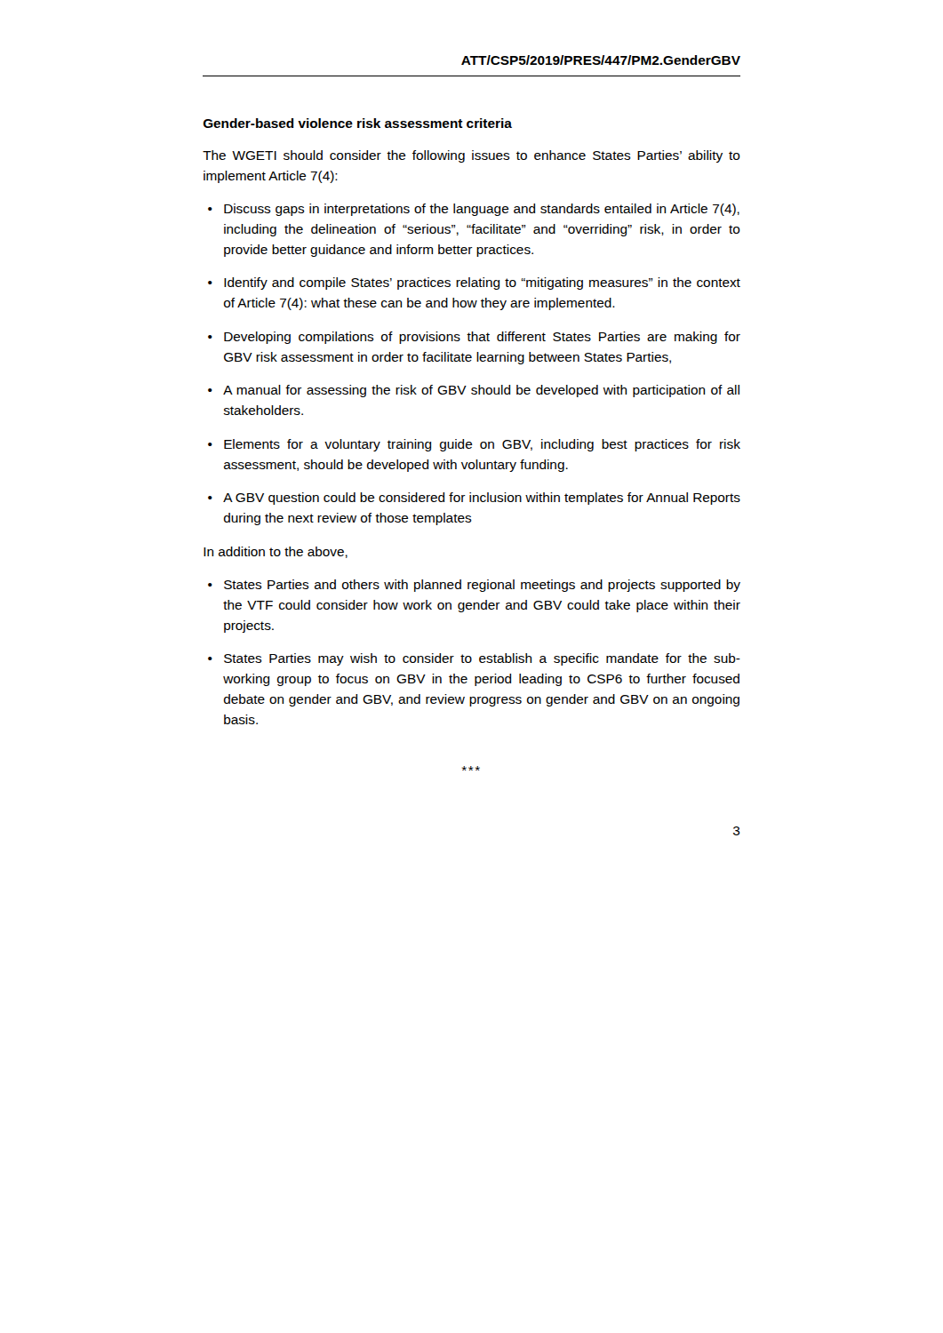ATT/CSP5/2019/PRES/447/PM2.GenderGBV
Gender-based violence risk assessment criteria
The WGETI should consider the following issues to enhance States Parties’ ability to implement Article 7(4):
Discuss gaps in interpretations of the language and standards entailed in Article 7(4), including the delineation of “serious”, “facilitate” and “overriding” risk, in order to provide better guidance and inform better practices.
Identify and compile States’ practices relating to “mitigating measures” in the context of Article 7(4): what these can be and how they are implemented.
Developing compilations of provisions that different States Parties are making for GBV risk assessment in order to facilitate learning between States Parties,
A manual for assessing the risk of GBV should be developed with participation of all stakeholders.
Elements for a voluntary training guide on GBV, including best practices for risk assessment, should be developed with voluntary funding.
A GBV question could be considered for inclusion within templates for Annual Reports during the next review of those templates
In addition to the above,
States Parties and others with planned regional meetings and projects supported by the VTF could consider how work on gender and GBV could take place within their projects.
States Parties may wish to consider to establish a specific mandate for the sub-working group to focus on GBV in the period leading to CSP6 to further focused debate on gender and GBV, and review progress on gender and GBV on an ongoing basis.
***
3